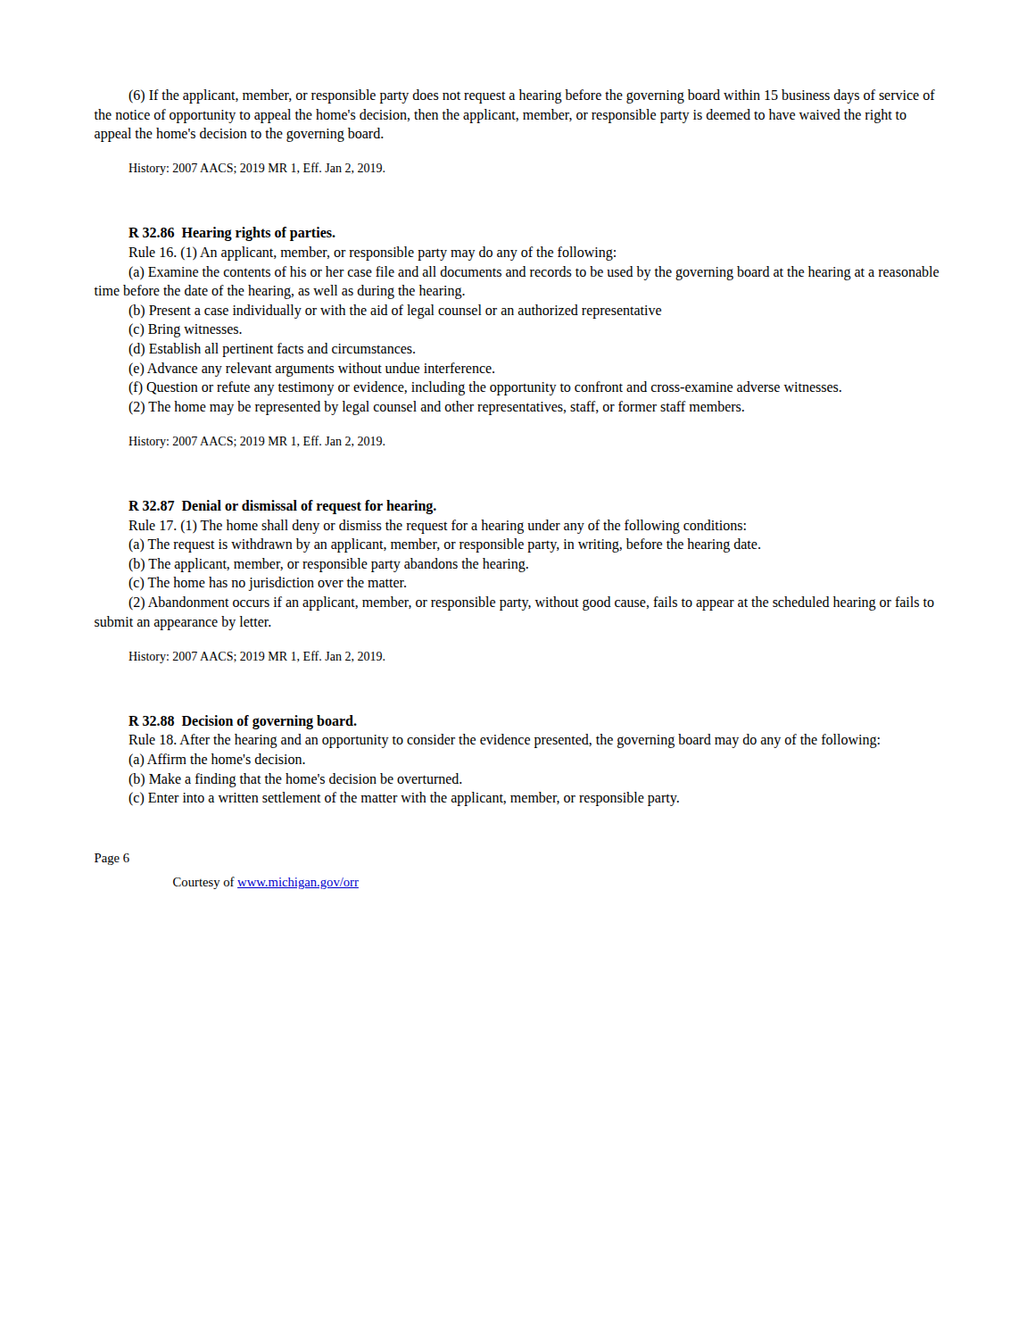(6) If the applicant, member, or responsible party does not request a hearing before the governing board within 15 business days of service of the notice of opportunity to appeal the home's decision, then the applicant, member, or responsible party is deemed to have waived the right to appeal the home's decision to the governing board.
History: 2007 AACS; 2019 MR 1, Eff. Jan 2, 2019.
R 32.86 Hearing rights of parties.
Rule 16. (1) An applicant, member, or responsible party may do any of the following:
(a) Examine the contents of his or her case file and all documents and records to be used by the governing board at the hearing at a reasonable time before the date of the hearing, as well as during the hearing.
(b) Present a case individually or with the aid of legal counsel or an authorized representative
(c) Bring witnesses.
(d) Establish all pertinent facts and circumstances.
(e) Advance any relevant arguments without undue interference.
(f) Question or refute any testimony or evidence, including the opportunity to confront and cross-examine adverse witnesses.
(2) The home may be represented by legal counsel and other representatives, staff, or former staff members.
History: 2007 AACS; 2019 MR 1, Eff. Jan 2, 2019.
R 32.87 Denial or dismissal of request for hearing.
Rule 17. (1) The home shall deny or dismiss the request for a hearing under any of the following conditions:
(a) The request is withdrawn by an applicant, member, or responsible party, in writing, before the hearing date.
(b) The applicant, member, or responsible party abandons the hearing.
(c) The home has no jurisdiction over the matter.
(2) Abandonment occurs if an applicant, member, or responsible party, without good cause, fails to appear at the scheduled hearing or fails to submit an appearance by letter.
History: 2007 AACS; 2019 MR 1, Eff. Jan 2, 2019.
R 32.88 Decision of governing board.
Rule 18. After the hearing and an opportunity to consider the evidence presented, the governing board may do any of the following:
(a) Affirm the home's decision.
(b) Make a finding that the home's decision be overturned.
(c) Enter into a written settlement of the matter with the applicant, member, or responsible party.
Page 6
Courtesy of www.michigan.gov/orr